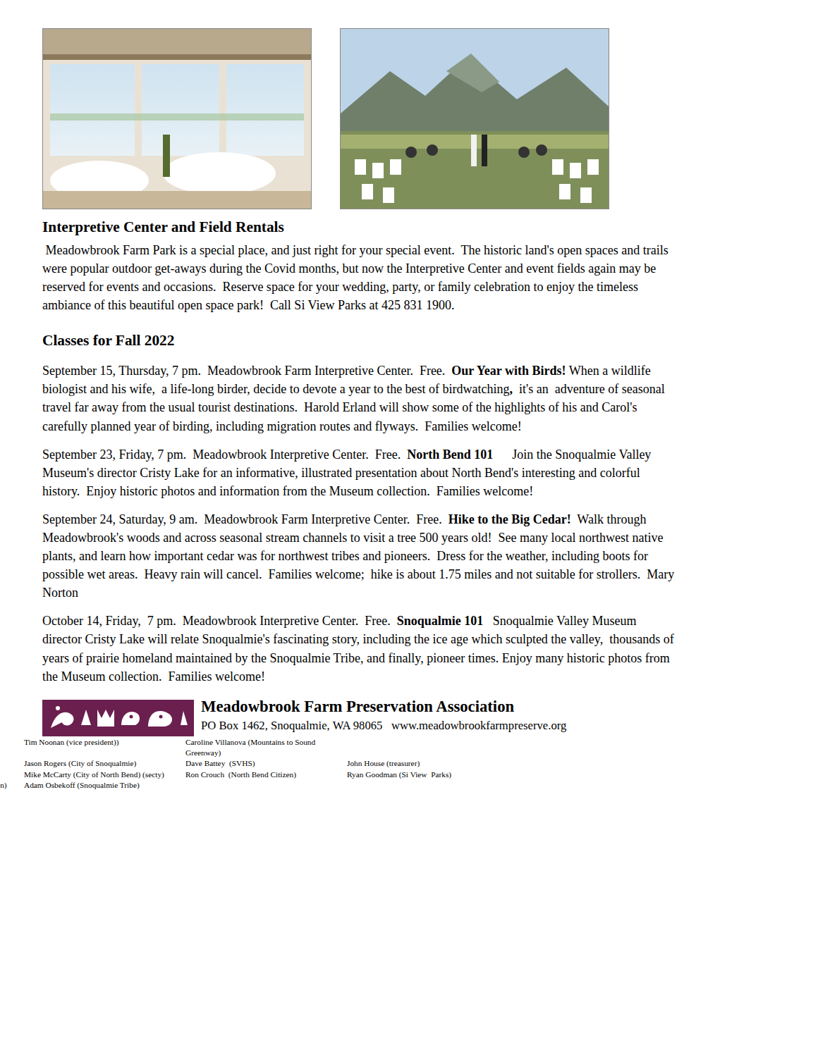Interpretive Center and Field Rentals
Meadowbrook Farm Park is a special place, and just right for your special event. The historic land's open spaces and trails were popular outdoor get-aways during the Covid months, but now the Interpretive Center and event fields again may be reserved for events and occasions. Reserve space for your wedding, party, or family celebration to enjoy the timeless ambiance of this beautiful open space park! Call Si View Parks at 425 831 1900.
Classes for Fall 2022
September 15, Thursday, 7 pm. Meadowbrook Farm Interpretive Center. Free. Our Year with Birds! When a wildlife biologist and his wife, a life-long birder, decide to devote a year to the best of birdwatching, it's an adventure of seasonal travel far away from the usual tourist destinations. Harold Erland will show some of the highlights of his and Carol's carefully planned year of birding, including migration routes and flyways. Families welcome!
September 23, Friday, 7 pm. Meadowbrook Interpretive Center. Free. North Bend 101 Join the Snoqualmie Valley Museum's director Cristy Lake for an informative, illustrated presentation about North Bend's interesting and colorful history. Enjoy historic photos and information from the Museum collection. Families welcome!
September 24, Saturday, 9 am. Meadowbrook Farm Interpretive Center. Free. Hike to the Big Cedar! Walk through Meadowbrook's woods and across seasonal stream channels to visit a tree 500 years old! See many local northwest native plants, and learn how important cedar was for northwest tribes and pioneers. Dress for the weather, including boots for possible wet areas. Heavy rain will cancel. Families welcome; hike is about 1.75 miles and not suitable for strollers. Mary Norton
October 14, Friday, 7 pm. Meadowbrook Interpretive Center. Free. Snoqualmie 101 Snoqualmie Valley Museum director Cristy Lake will relate Snoqualmie's fascinating story, including the ice age which sculpted the valley, thousands of years of prairie homeland maintained by the Snoqualmie Tribe, and finally, pioneer times. Enjoy many historic photos from the Museum collection. Families welcome!
Meadowbrook Farm Preservation Association
PO Box 1462, Snoqualmie, WA 98065 www.meadowbrookfarmpreserve.org
Tim Noonan (vice president))
Caroline Villanova (Mountains to Sound Greenway)
Mary Norton (president)
Jason Rogers (City of Snoqualmie)
Dave Battey (SVHS)
John House (treasurer)
Kelly Heintz (King County)
Mike McCarty (City of North Bend) (secty)
Ron Crouch (North Bend Citizen)
Ryan Goodman (Si View Parks)
Bill Whitaker (Snoqualmie Citizen)
Adam Osbekoff (Snoqualmie Tribe)